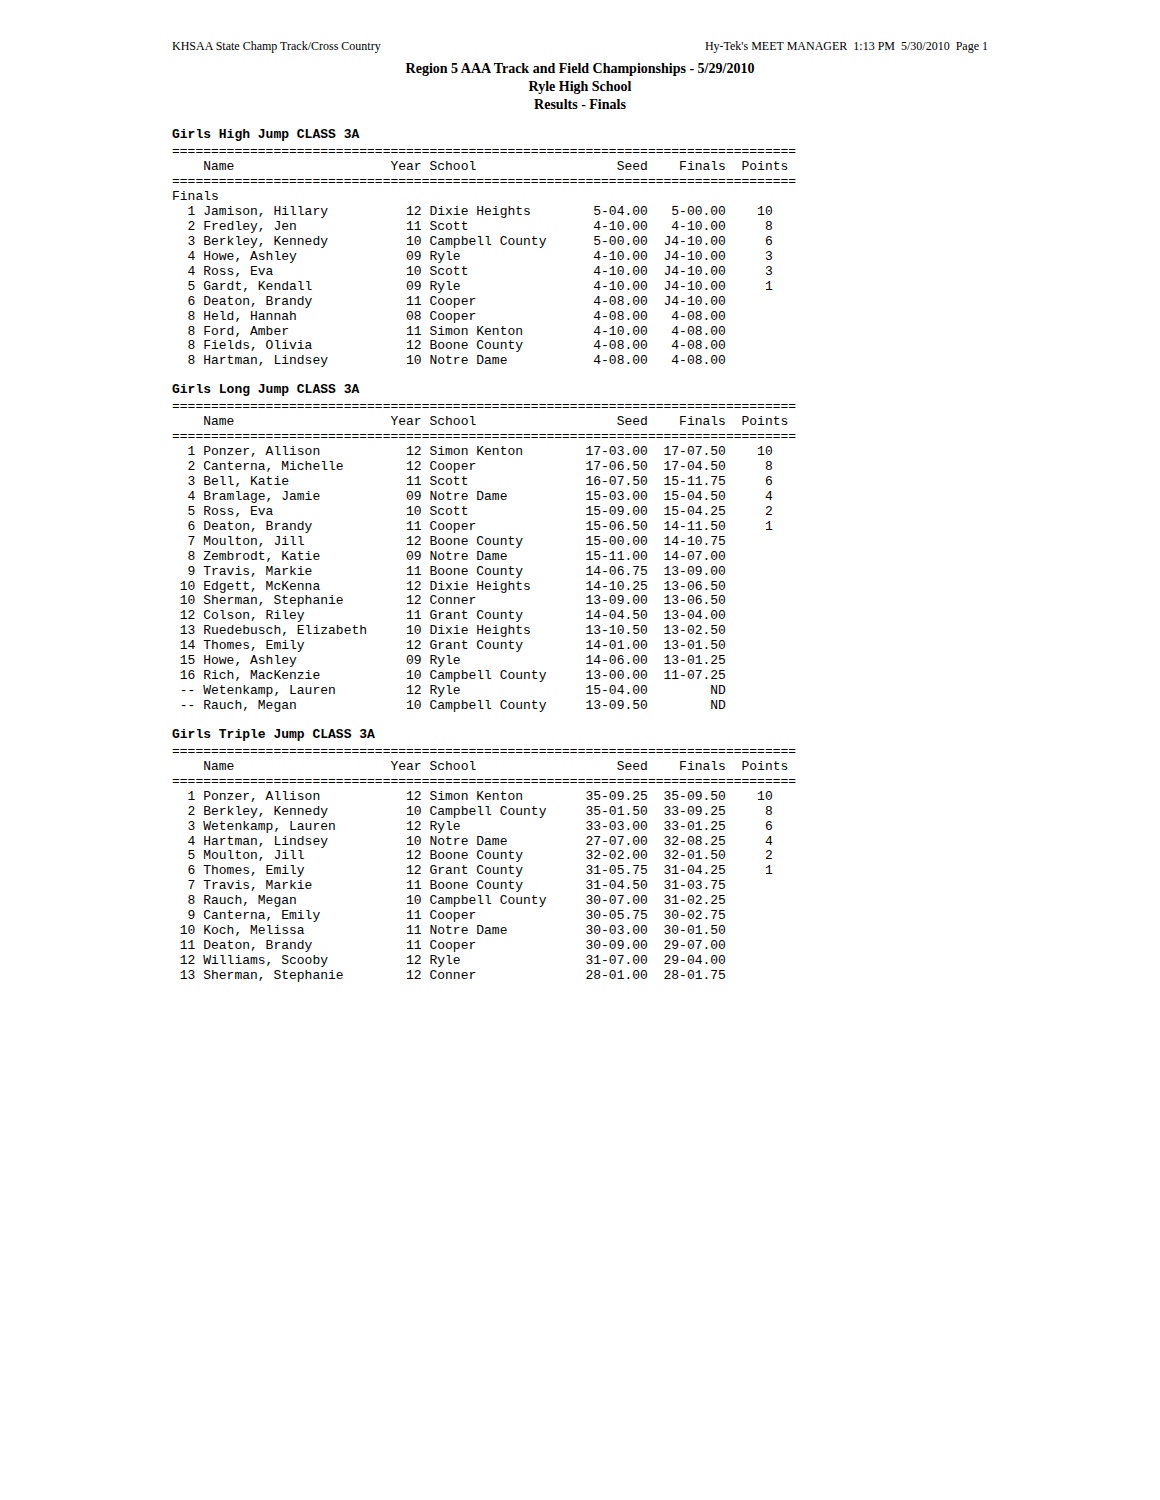KHSAA State Champ Track/Cross Country Hy-Tek's MEET MANAGER 1:13 PM 5/30/2010 Page 1
Region 5 AAA Track and Field Championships - 5/29/2010 Ryle High School Results - Finals
Girls High Jump CLASS 3A
================================================================================
    Name                    Year School                  Seed    Finals  Points
================================================================================
Finals
  1 Jamison, Hillary          12 Dixie Heights        5-04.00   5-00.00    10
  2 Fredley, Jen              11 Scott                4-10.00   4-10.00     8
  3 Berkley, Kennedy          10 Campbell County      5-00.00  J4-10.00     6
  4 Howe, Ashley              09 Ryle                 4-10.00  J4-10.00     3
  4 Ross, Eva                 10 Scott                4-10.00  J4-10.00     3
  5 Gardt, Kendall            09 Ryle                 4-10.00  J4-10.00     1
  6 Deaton, Brandy            11 Cooper               4-08.00  J4-10.00
  8 Held, Hannah              08 Cooper               4-08.00   4-08.00
  8 Ford, Amber               11 Simon Kenton         4-10.00   4-08.00
  8 Fields, Olivia            12 Boone County         4-08.00   4-08.00
  8 Hartman, Lindsey          10 Notre Dame           4-08.00   4-08.00
Girls Long Jump CLASS 3A
================================================================================
    Name                    Year School                  Seed    Finals  Points
================================================================================
  1 Ponzer, Allison           12 Simon Kenton        17-03.00  17-07.50    10
  2 Canterna, Michelle        12 Cooper              17-06.50  17-04.50     8
  3 Bell, Katie               11 Scott               16-07.50  15-11.75     6
  4 Bramlage, Jamie           09 Notre Dame          15-03.00  15-04.50     4
  5 Ross, Eva                 10 Scott               15-09.00  15-04.25     2
  6 Deaton, Brandy            11 Cooper              15-06.50  14-11.50     1
  7 Moulton, Jill             12 Boone County        15-00.00  14-10.75
  8 Zembrodt, Katie           09 Notre Dame          15-11.00  14-07.00
  9 Travis, Markie            11 Boone County        14-06.75  13-09.00
 10 Edgett, McKenna           12 Dixie Heights       14-10.25  13-06.50
 10 Sherman, Stephanie        12 Conner              13-09.00  13-06.50
 12 Colson, Riley             11 Grant County        14-04.50  13-04.00
 13 Ruedebusch, Elizabeth     10 Dixie Heights       13-10.50  13-02.50
 14 Thomes, Emily             12 Grant County        14-01.00  13-01.50
 15 Howe, Ashley              09 Ryle                14-06.00  13-01.25
 16 Rich, MacKenzie           10 Campbell County     13-00.00  11-07.25
 -- Wetenkamp, Lauren         12 Ryle                15-04.00        ND
 -- Rauch, Megan              10 Campbell County     13-09.50        ND
Girls Triple Jump CLASS 3A
================================================================================
    Name                    Year School                  Seed    Finals  Points
================================================================================
  1 Ponzer, Allison           12 Simon Kenton        35-09.25  35-09.50    10
  2 Berkley, Kennedy          10 Campbell County     35-01.50  33-09.25     8
  3 Wetenkamp, Lauren         12 Ryle                33-03.00  33-01.25     6
  4 Hartman, Lindsey          10 Notre Dame          27-07.00  32-08.25     4
  5 Moulton, Jill             12 Boone County        32-02.00  32-01.50     2
  6 Thomes, Emily             12 Grant County        31-05.75  31-04.25     1
  7 Travis, Markie            11 Boone County        31-04.50  31-03.75
  8 Rauch, Megan              10 Campbell County     30-07.00  31-02.25
  9 Canterna, Emily           11 Cooper              30-05.75  30-02.75
 10 Koch, Melissa             11 Notre Dame          30-03.00  30-01.50
 11 Deaton, Brandy            11 Cooper              30-09.00  29-07.00
 12 Williams, Scooby          12 Ryle                31-07.00  29-04.00
 13 Sherman, Stephanie        12 Conner              28-01.00  28-01.75